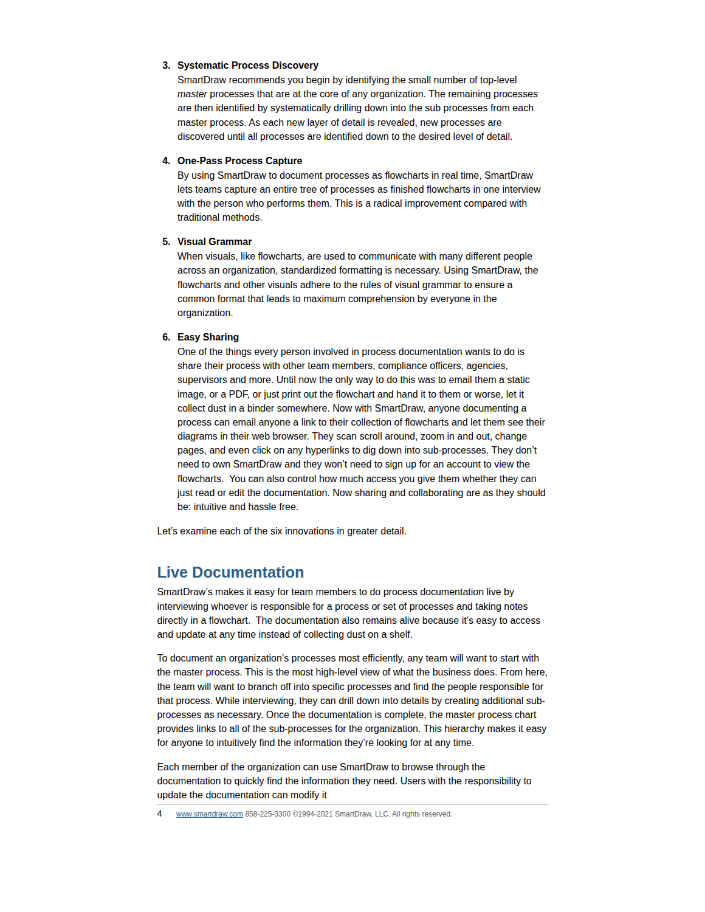Systematic Process Discovery SmartDraw recommends you begin by identifying the small number of top-level master processes that are at the core of any organization. The remaining processes are then identified by systematically drilling down into the sub processes from each master process. As each new layer of detail is revealed, new processes are discovered until all processes are identified down to the desired level of detail.
One-Pass Process Capture By using SmartDraw to document processes as flowcharts in real time, SmartDraw lets teams capture an entire tree of processes as finished flowcharts in one interview with the person who performs them. This is a radical improvement compared with traditional methods.
Visual Grammar When visuals, like flowcharts, are used to communicate with many different people across an organization, standardized formatting is necessary. Using SmartDraw, the flowcharts and other visuals adhere to the rules of visual grammar to ensure a common format that leads to maximum comprehension by everyone in the organization.
Easy Sharing One of the things every person involved in process documentation wants to do is share their process with other team members, compliance officers, agencies, supervisors and more. Until now the only way to do this was to email them a static image, or a PDF, or just print out the flowchart and hand it to them or worse, let it collect dust in a binder somewhere. Now with SmartDraw, anyone documenting a process can email anyone a link to their collection of flowcharts and let them see their diagrams in their web browser. They scan scroll around, zoom in and out, change pages, and even click on any hyperlinks to dig down into sub-processes. They don’t need to own SmartDraw and they won’t need to sign up for an account to view the flowcharts. You can also control how much access you give them whether they can just read or edit the documentation. Now sharing and collaborating are as they should be: intuitive and hassle free.
Let’s examine each of the six innovations in greater detail.
Live Documentation
SmartDraw’s makes it easy for team members to do process documentation live by interviewing whoever is responsible for a process or set of processes and taking notes directly in a flowchart. The documentation also remains alive because it’s easy to access and update at any time instead of collecting dust on a shelf.
To document an organization’s processes most efficiently, any team will want to start with the master process. This is the most high-level view of what the business does. From here, the team will want to branch off into specific processes and find the people responsible for that process. While interviewing, they can drill down into details by creating additional sub-processes as necessary. Once the documentation is complete, the master process chart provides links to all of the sub-processes for the organization. This hierarchy makes it easy for anyone to intuitively find the information they’re looking for at any time.
Each member of the organization can use SmartDraw to browse through the documentation to quickly find the information they need. Users with the responsibility to update the documentation can modify it
4 www.smartdraw.com 858-225-3300 ©1994-2021 SmartDraw, LLC. All rights reserved.